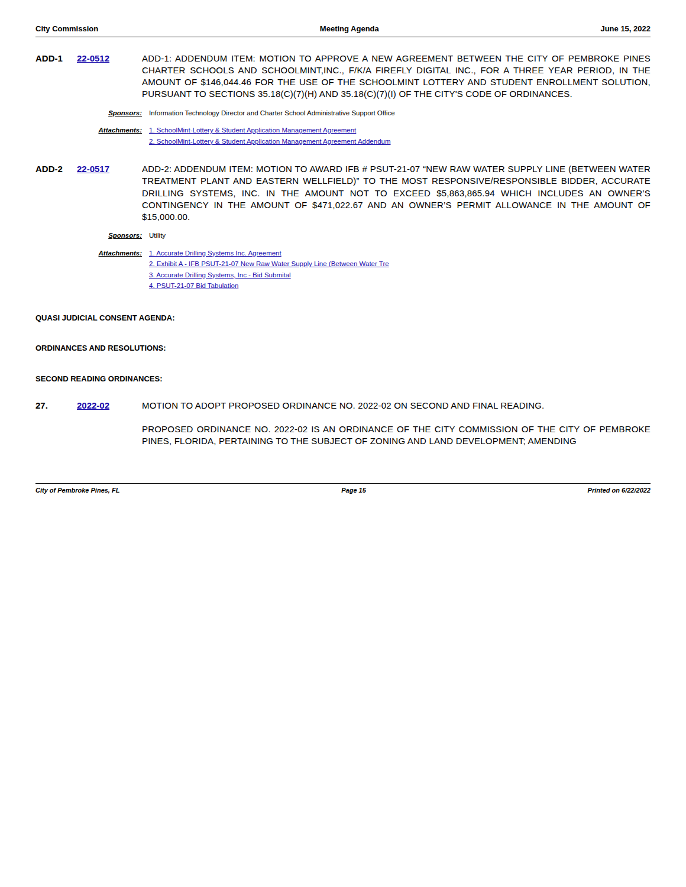City Commission
Meeting Agenda
June 15, 2022
ADD-1
22-0512
ADD-1: ADDENDUM ITEM: MOTION TO APPROVE A NEW AGREEMENT BETWEEN THE CITY OF PEMBROKE PINES CHARTER SCHOOLS AND SCHOOLMINT,INC., F/K/A FIREFLY DIGITAL INC., FOR A THREE YEAR PERIOD, IN THE AMOUNT OF $146,044.46 FOR THE USE OF THE SCHOOLMINT LOTTERY AND STUDENT ENROLLMENT SOLUTION, PURSUANT TO SECTIONS 35.18(C)(7)(H) AND 35.18(C)(7)(I) OF THE CITY'S CODE OF ORDINANCES.
Sponsors:
Information Technology Director and Charter School Administrative Support Office
Attachments:
1. SchoolMint-Lottery & Student Application Management Agreement 2. SchoolMint-Lottery & Student Application Management Agreement Addendum
ADD-2
22-0517
ADD-2: ADDENDUM ITEM: MOTION TO AWARD IFB # PSUT-21-07 “NEW RAW WATER SUPPLY LINE (BETWEEN WATER TREATMENT PLANT AND EASTERN WELLFIELD)” TO THE MOST RESPONSIVE/RESPONSIBLE BIDDER, ACCURATE DRILLING SYSTEMS, INC. IN THE AMOUNT NOT TO EXCEED $5,863,865.94 WHICH INCLUDES AN OWNER’S CONTINGENCY IN THE AMOUNT OF $471,022.67 AND AN OWNER’S PERMIT ALLOWANCE IN THE AMOUNT OF $15,000.00.
Sponsors:
Utility
Attachments:
1. Accurate Drilling Systems Inc. Agreement 2. Exhibit A - IFB PSUT-21-07 New Raw Water Supply Line (Between Water Tre 3. Accurate Drilling Systems, Inc - Bid Submital 4. PSUT-21-07 Bid Tabulation
QUASI JUDICIAL CONSENT AGENDA:
ORDINANCES AND RESOLUTIONS:
SECOND READING ORDINANCES:
27.
2022-02
MOTION TO ADOPT PROPOSED ORDINANCE NO. 2022-02 ON SECOND AND FINAL READING.
PROPOSED ORDINANCE NO. 2022-02 IS AN ORDINANCE OF THE CITY COMMISSION OF THE CITY OF PEMBROKE PINES, FLORIDA, PERTAINING TO THE SUBJECT OF ZONING AND LAND DEVELOPMENT; AMENDING
City of Pembroke Pines, FL
Page 15
Printed on 6/22/2022